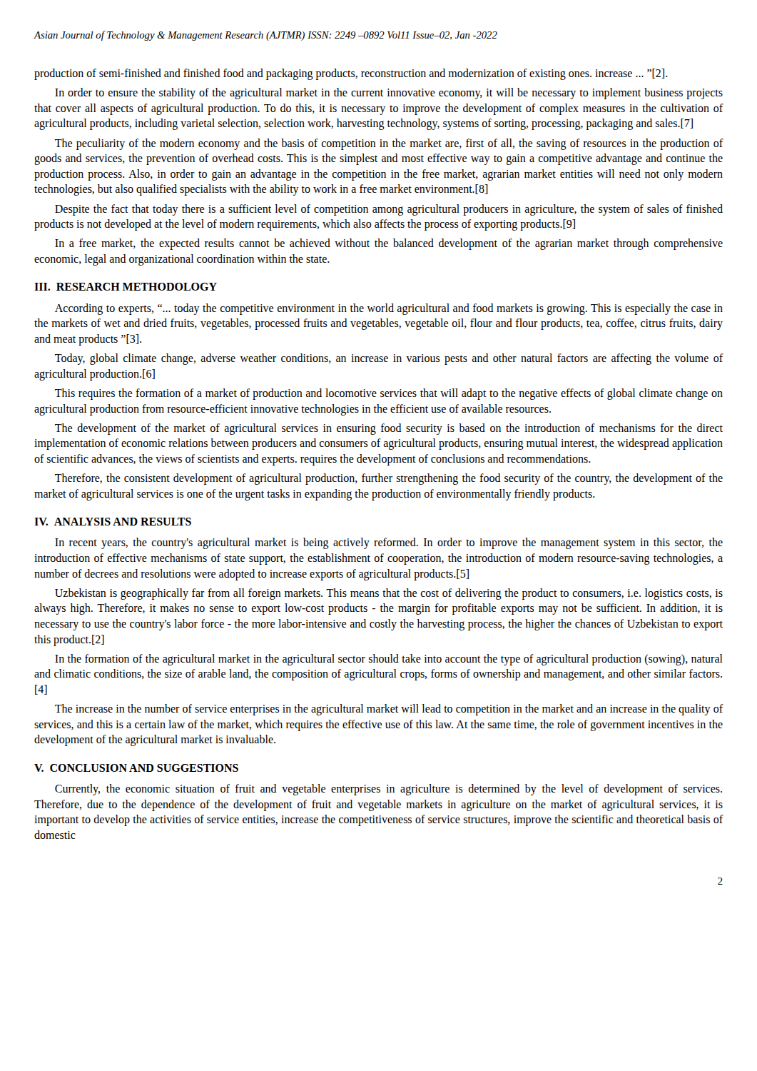Asian Journal of Technology & Management Research (AJTMR) ISSN: 2249 –0892 Vol11 Issue–02, Jan -2022
production of semi-finished and finished food and packaging products, reconstruction and modernization of existing ones. increase ... ”[2].
In order to ensure the stability of the agricultural market in the current innovative economy, it will be necessary to implement business projects that cover all aspects of agricultural production. To do this, it is necessary to improve the development of complex measures in the cultivation of agricultural products, including varietal selection, selection work, harvesting technology, systems of sorting, processing, packaging and sales.[7]
The peculiarity of the modern economy and the basis of competition in the market are, first of all, the saving of resources in the production of goods and services, the prevention of overhead costs. This is the simplest and most effective way to gain a competitive advantage and continue the production process. Also, in order to gain an advantage in the competition in the free market, agrarian market entities will need not only modern technologies, but also qualified specialists with the ability to work in a free market environment.[8]
Despite the fact that today there is a sufficient level of competition among agricultural producers in agriculture, the system of sales of finished products is not developed at the level of modern requirements, which also affects the process of exporting products.[9]
In a free market, the expected results cannot be achieved without the balanced development of the agrarian market through comprehensive economic, legal and organizational coordination within the state.
III. Research Methodology
According to experts, “... today the competitive environment in the world agricultural and food markets is growing. This is especially the case in the markets of wet and dried fruits, vegetables, processed fruits and vegetables, vegetable oil, flour and flour products, tea, coffee, citrus fruits, dairy and meat products ”[3].
Today, global climate change, adverse weather conditions, an increase in various pests and other natural factors are affecting the volume of agricultural production.[6]
This requires the formation of a market of production and locomotive services that will adapt to the negative effects of global climate change on agricultural production from resource-efficient innovative technologies in the efficient use of available resources.
The development of the market of agricultural services in ensuring food security is based on the introduction of mechanisms for the direct implementation of economic relations between producers and consumers of agricultural products, ensuring mutual interest, the widespread application of scientific advances, the views of scientists and experts. requires the development of conclusions and recommendations.
Therefore, the consistent development of agricultural production, further strengthening the food security of the country, the development of the market of agricultural services is one of the urgent tasks in expanding the production of environmentally friendly products.
IV. Analysis and Results
In recent years, the country's agricultural market is being actively reformed. In order to improve the management system in this sector, the introduction of effective mechanisms of state support, the establishment of cooperation, the introduction of modern resource-saving technologies, a number of decrees and resolutions were adopted to increase exports of agricultural products.[5]
Uzbekistan is geographically far from all foreign markets. This means that the cost of delivering the product to consumers, i.e. logistics costs, is always high. Therefore, it makes no sense to export low-cost products - the margin for profitable exports may not be sufficient. In addition, it is necessary to use the country's labor force - the more labor-intensive and costly the harvesting process, the higher the chances of Uzbekistan to export this product.[2]
In the formation of the agricultural market in the agricultural sector should take into account the type of agricultural production (sowing), natural and climatic conditions, the size of arable land, the composition of agricultural crops, forms of ownership and management, and other similar factors.[4]
The increase in the number of service enterprises in the agricultural market will lead to competition in the market and an increase in the quality of services, and this is a certain law of the market, which requires the effective use of this law. At the same time, the role of government incentives in the development of the agricultural market is invaluable.
V. Conclusion and Suggestions
Currently, the economic situation of fruit and vegetable enterprises in agriculture is determined by the level of development of services. Therefore, due to the dependence of the development of fruit and vegetable markets in agriculture on the market of agricultural services, it is important to develop the activities of service entities, increase the competitiveness of service structures, improve the scientific and theoretical basis of domestic
2